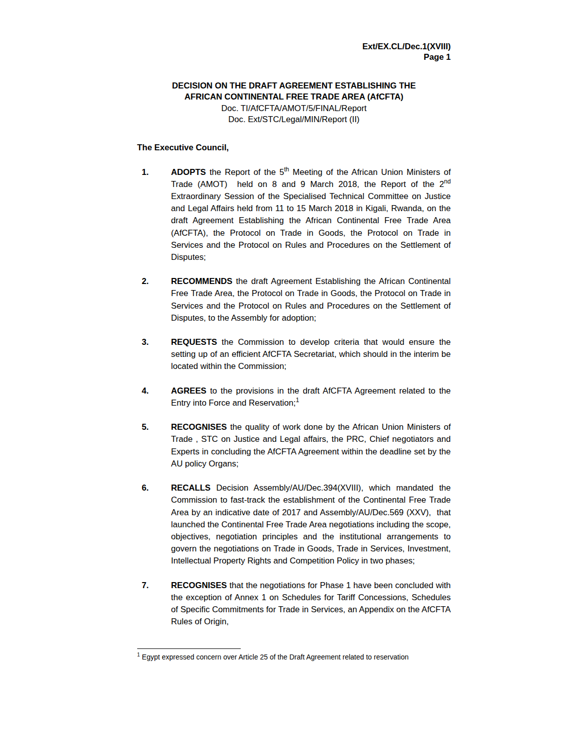Ext/EX.CL/Dec.1(XVIII)
Page 1
DECISION ON THE DRAFT AGREEMENT ESTABLISHING THE
AFRICAN CONTINENTAL FREE TRADE AREA (AfCFTA)
Doc. TI/AfCFTA/AMOT/5/FINAL/Report
Doc. Ext/STC/Legal/MIN/Report (II)
The Executive Council,
1. ADOPTS the Report of the 5th Meeting of the African Union Ministers of Trade (AMOT) held on 8 and 9 March 2018, the Report of the 2nd Extraordinary Session of the Specialised Technical Committee on Justice and Legal Affairs held from 11 to 15 March 2018 in Kigali, Rwanda, on the draft Agreement Establishing the African Continental Free Trade Area (AfCFTA), the Protocol on Trade in Goods, the Protocol on Trade in Services and the Protocol on Rules and Procedures on the Settlement of Disputes;
2. RECOMMENDS the draft Agreement Establishing the African Continental Free Trade Area, the Protocol on Trade in Goods, the Protocol on Trade in Services and the Protocol on Rules and Procedures on the Settlement of Disputes, to the Assembly for adoption;
3. REQUESTS the Commission to develop criteria that would ensure the setting up of an efficient AfCFTA Secretariat, which should in the interim be located within the Commission;
4. AGREES to the provisions in the draft AfCFTA Agreement related to the Entry into Force and Reservation;1
5. RECOGNISES the quality of work done by the African Union Ministers of Trade , STC on Justice and Legal affairs, the PRC, Chief negotiators and Experts in concluding the AfCFTA Agreement within the deadline set by the AU policy Organs;
6. RECALLS Decision Assembly/AU/Dec.394(XVIII), which mandated the Commission to fast-track the establishment of the Continental Free Trade Area by an indicative date of 2017 and Assembly/AU/Dec.569 (XXV), that launched the Continental Free Trade Area negotiations including the scope, objectives, negotiation principles and the institutional arrangements to govern the negotiations on Trade in Goods, Trade in Services, Investment, Intellectual Property Rights and Competition Policy in two phases;
7. RECOGNISES that the negotiations for Phase 1 have been concluded with the exception of Annex 1 on Schedules for Tariff Concessions, Schedules of Specific Commitments for Trade in Services, an Appendix on the AfCFTA Rules of Origin,
1 Egypt expressed concern over Article 25 of the Draft Agreement related to reservation